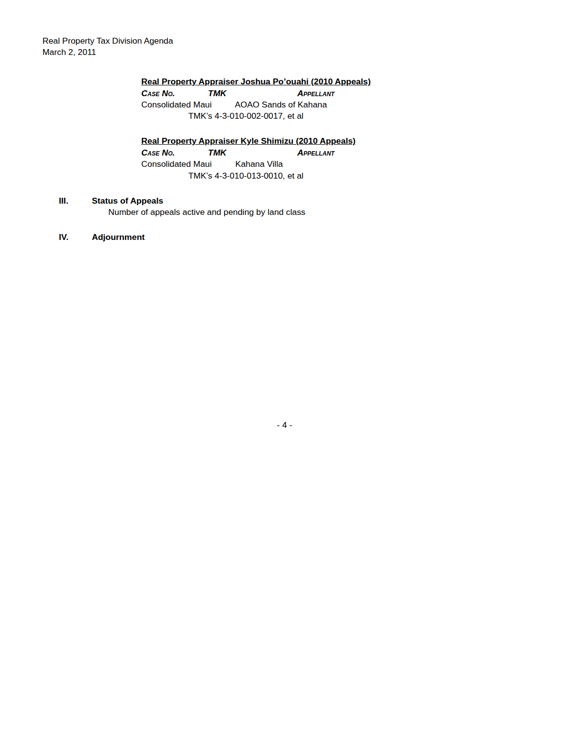Real Property Tax Division Agenda
March 2, 2011
Real Property Appraiser Joshua Po’ouahi (2010 Appeals)
Case No. TMK Appellant
Consolidated Maui AOAO Sands of Kahana
TMK’s 4-3-010-002-0017, et al
Real Property Appraiser Kyle Shimizu (2010 Appeals)
Case No. TMK Appellant
Consolidated Maui Kahana Villa
TMK’s 4-3-010-013-0010, et al
III.
Status of Appeals
Number of appeals active and pending by land class
IV.
Adjournment
- 4 -